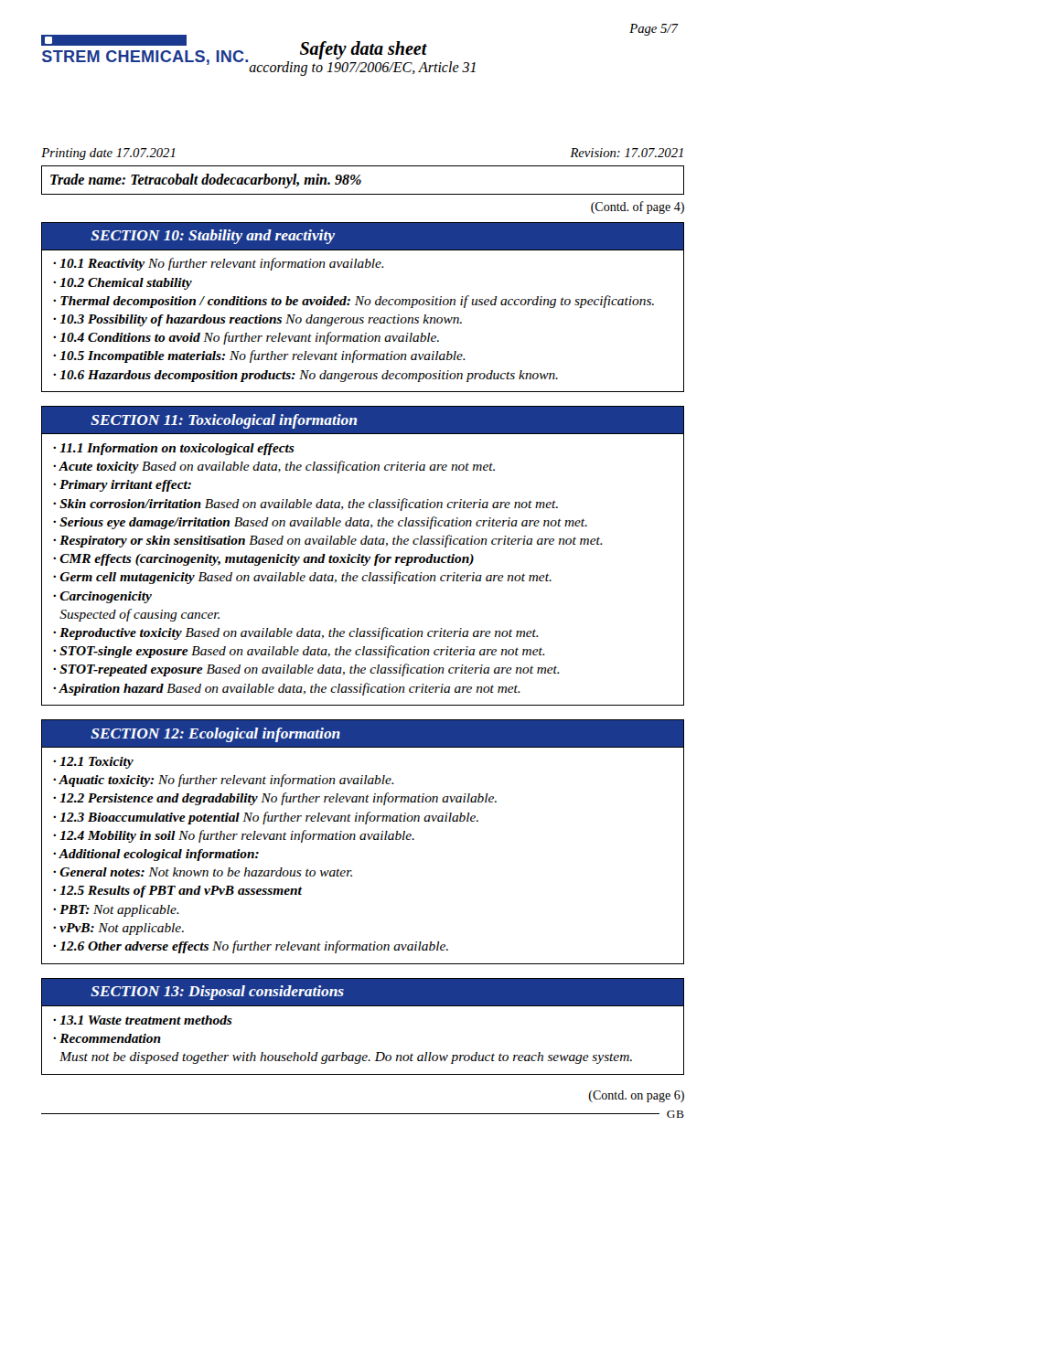Page 5/7
STREM CHEMICALS, INC.
Safety data sheet
according to 1907/2006/EC, Article 31
Printing date 17.07.2021
Revision: 17.07.2021
Trade name: Tetracobalt dodecacarbonyl, min. 98%
(Contd. of page 4)
SECTION 10: Stability and reactivity
· 10.1 Reactivity No further relevant information available.
· 10.2 Chemical stability
· Thermal decomposition / conditions to be avoided: No decomposition if used according to specifications.
· 10.3 Possibility of hazardous reactions No dangerous reactions known.
· 10.4 Conditions to avoid No further relevant information available.
· 10.5 Incompatible materials: No further relevant information available.
· 10.6 Hazardous decomposition products: No dangerous decomposition products known.
SECTION 11: Toxicological information
· 11.1 Information on toxicological effects
· Acute toxicity Based on available data, the classification criteria are not met.
· Primary irritant effect:
· Skin corrosion/irritation Based on available data, the classification criteria are not met.
· Serious eye damage/irritation Based on available data, the classification criteria are not met.
· Respiratory or skin sensitisation Based on available data, the classification criteria are not met.
· CMR effects (carcinogenity, mutagenicity and toxicity for reproduction)
· Germ cell mutagenicity Based on available data, the classification criteria are not met.
· Carcinogenicity
Suspected of causing cancer.
· Reproductive toxicity Based on available data, the classification criteria are not met.
· STOT-single exposure Based on available data, the classification criteria are not met.
· STOT-repeated exposure Based on available data, the classification criteria are not met.
· Aspiration hazard Based on available data, the classification criteria are not met.
SECTION 12: Ecological information
· 12.1 Toxicity
· Aquatic toxicity: No further relevant information available.
· 12.2 Persistence and degradability No further relevant information available.
· 12.3 Bioaccumulative potential No further relevant information available.
· 12.4 Mobility in soil No further relevant information available.
· Additional ecological information:
· General notes: Not known to be hazardous to water.
· 12.5 Results of PBT and vPvB assessment
· PBT: Not applicable.
· vPvB: Not applicable.
· 12.6 Other adverse effects No further relevant information available.
SECTION 13: Disposal considerations
· 13.1 Waste treatment methods
· Recommendation
Must not be disposed together with household garbage. Do not allow product to reach sewage system.
(Contd. on page 6)
GB